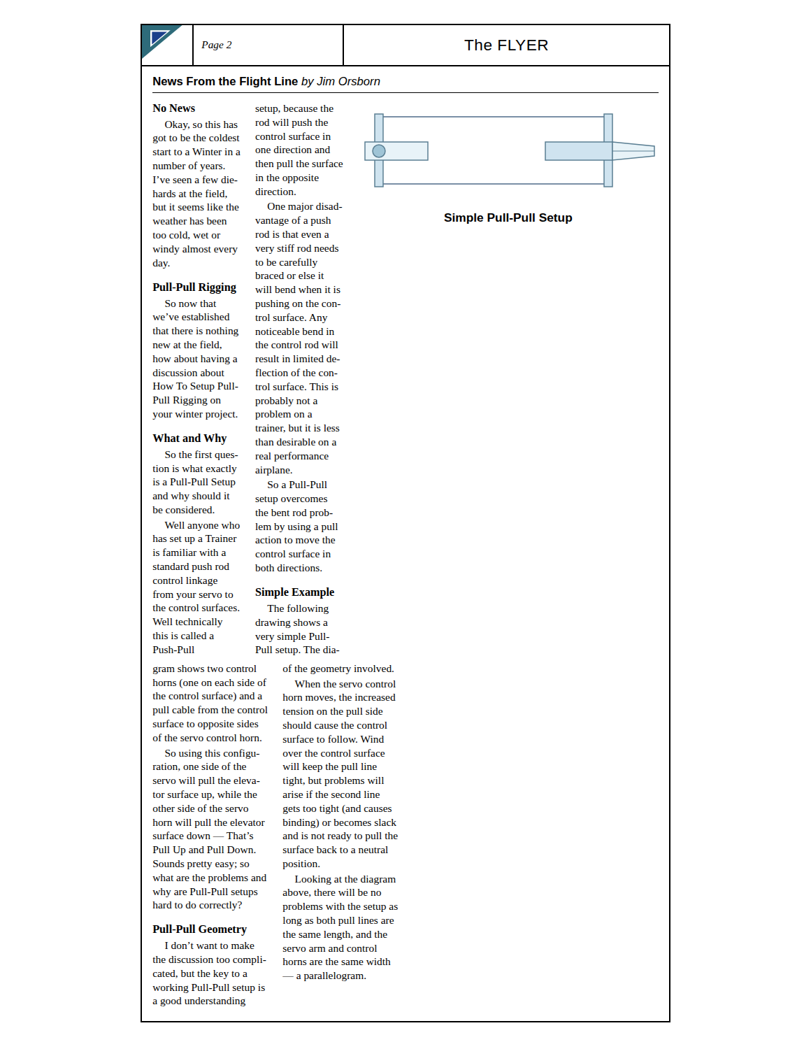Page 2
The FLYER
News From the Flight Line by Jim Orsborn
No News
Okay, so this has got to be the coldest start to a Winter in a number of years. I’ve seen a few die-hards at the field, but it seems like the weather has been too cold, wet or windy almost every day.
Pull-Pull Rigging
So now that we’ve established that there is nothing new at the field, how about having a discussion about How To Setup Pull-Pull Rigging on your winter project.
What and Why
So the first question is what exactly is a Pull-Pull Setup and why should it be considered.
Well anyone who has set up a Trainer is familiar with a standard push rod control linkage from your servo to the control surfaces. Well technically this is called a Push-Pull
setup, because the rod will push the control surface in one direction and then pull the surface in the opposite direction.
One major disadvantage of a push rod is that even a very stiff rod needs to be carefully braced or else it will bend when it is pushing on the control surface. Any noticeable bend in the control rod will result in limited deflection of the control surface. This is probably not a problem on a trainer, but it is less than desirable on a real performance airplane.
So a Pull-Pull setup overcomes the bent rod problem by using a pull action to move the control surface in both directions.
Simple Example
The following drawing shows a very simple Pull-Pull setup. The dia-
Simple Pull-Pull Setup
gram shows two control horns (one on each side of the control surface) and a pull cable from the control surface to opposite sides of the servo control horn.
So using this configuration, one side of the servo will pull the elevator surface up, while the other side of the servo horn will pull the elevator surface down — That’s Pull Up and Pull Down. Sounds pretty easy; so what are the problems and why are Pull-Pull setups hard to do correctly?
Pull-Pull Geometry
I don’t want to make the discussion too complicated, but the key to a working Pull-Pull setup is a good understanding
of the geometry involved.
When the servo control horn moves, the increased tension on the pull side should cause the control surface to follow. Wind over the control surface will keep the pull line tight, but problems will arise if the second line gets too tight (and causes binding) or becomes slack and is not ready to pull the surface back to a neutral position.
Looking at the diagram above, there will be no problems with the setup as long as both pull lines are the same length, and the servo arm and control horns are the same width — a parallelogram.